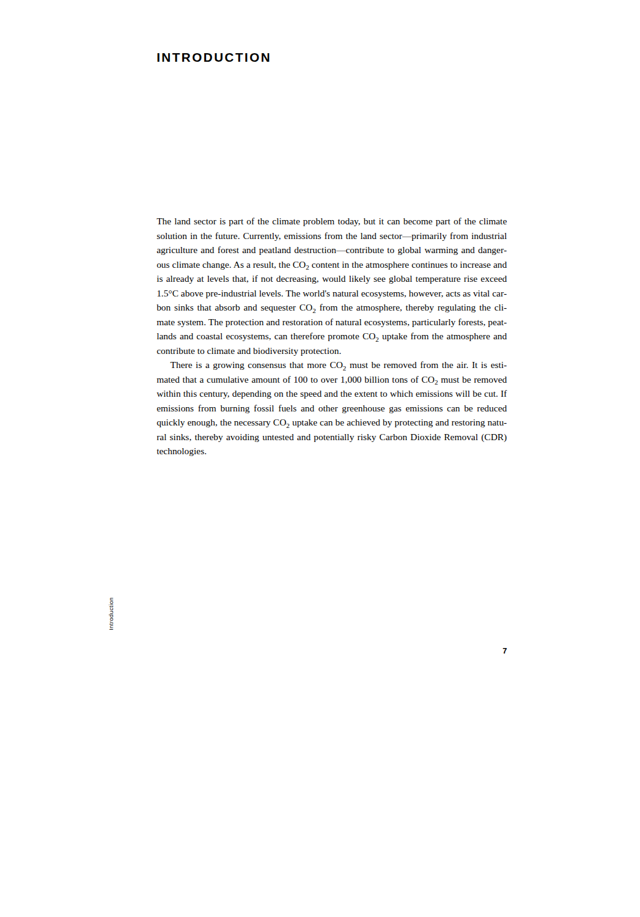Introduction
The land sector is part of the climate problem today, but it can become part of the climate solution in the future. Currently, emissions from the land sector—primarily from industrial agriculture and forest and peatland destruction—contribute to global warming and dangerous climate change. As a result, the CO2 content in the atmosphere continues to increase and is already at levels that, if not decreasing, would likely see global temperature rise exceed 1.5°C above pre-industrial levels. The world's natural ecosystems, however, acts as vital carbon sinks that absorb and sequester CO2 from the atmosphere, thereby regulating the climate system. The protection and restoration of natural ecosystems, particularly forests, peatlands and coastal ecosystems, can therefore promote CO2 uptake from the atmosphere and contribute to climate and biodiversity protection.
There is a growing consensus that more CO2 must be removed from the air. It is estimated that a cumulative amount of 100 to over 1,000 billion tons of CO2 must be removed within this century, depending on the speed and the extent to which emissions will be cut. If emissions from burning fossil fuels and other greenhouse gas emissions can be reduced quickly enough, the necessary CO2 uptake can be achieved by protecting and restoring natural sinks, thereby avoiding untested and potentially risky Carbon Dioxide Removal (CDR) technologies.
Introduction
7